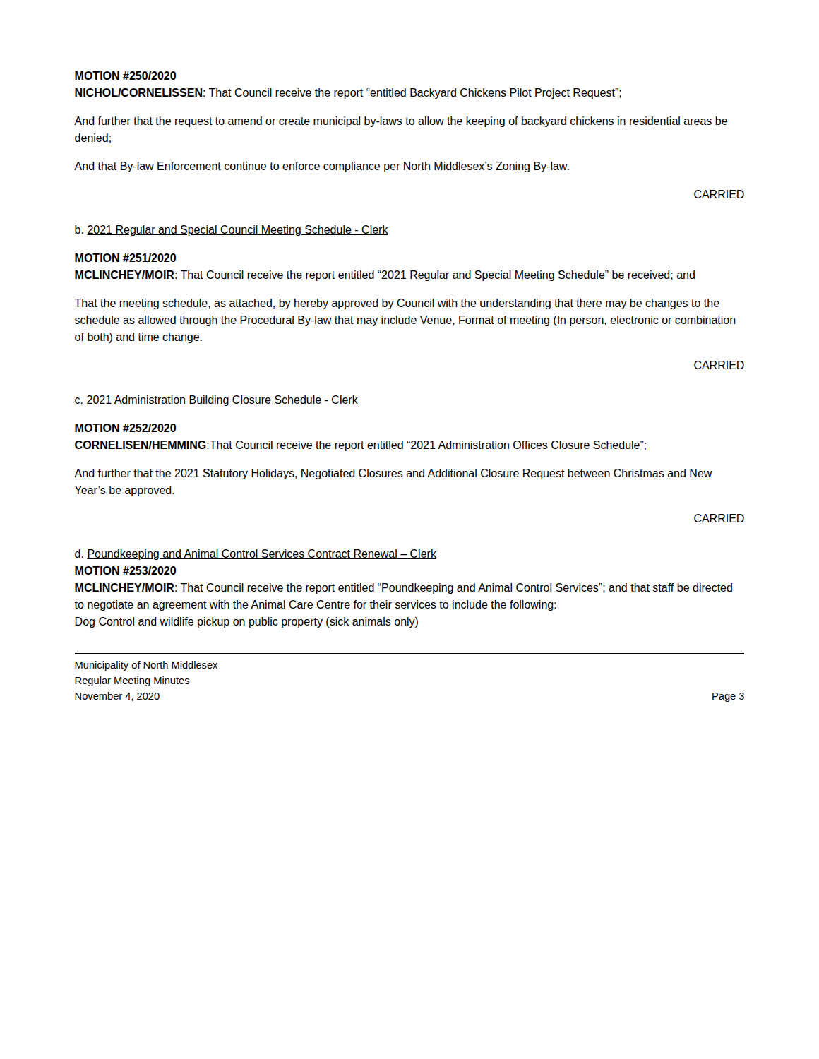MOTION #250/2020
NICHOL/CORNELISSEN: That Council receive the report “entitled Backyard Chickens Pilot Project Request”;
And further that the request to amend or create municipal by-laws to allow the keeping of backyard chickens in residential areas be denied;
And that By-law Enforcement continue to enforce compliance per North Middlesex’s Zoning By-law.
CARRIED
b. 2021 Regular and Special Council Meeting Schedule - Clerk
MOTION #251/2020
MCLINCHEY/MOIR: That Council receive the report entitled “2021 Regular and Special Meeting Schedule” be received; and
That the meeting schedule, as attached, by hereby approved by Council with the understanding that there may be changes to the schedule as allowed through the Procedural By-law that may include Venue, Format of meeting (In person, electronic or combination of both) and time change.
CARRIED
c. 2021 Administration Building Closure Schedule - Clerk
MOTION #252/2020
CORNELISEN/HEMMING:That Council receive the report entitled “2021 Administration Offices Closure Schedule”;
And further that the 2021 Statutory Holidays, Negotiated Closures and Additional Closure Request between Christmas and New Year’s be approved.
CARRIED
d. Poundkeeping and Animal Control Services Contract Renewal – Clerk
MOTION #253/2020
MCLINCHEY/MOIR: That Council receive the report entitled “Poundkeeping and Animal Control Services”; and that staff be directed to negotiate an agreement with the Animal Care Centre for their services to include the following:
Dog Control and wildlife pickup on public property (sick animals only)
Municipality of North Middlesex
Regular Meeting Minutes
November 4, 2020 Page 3